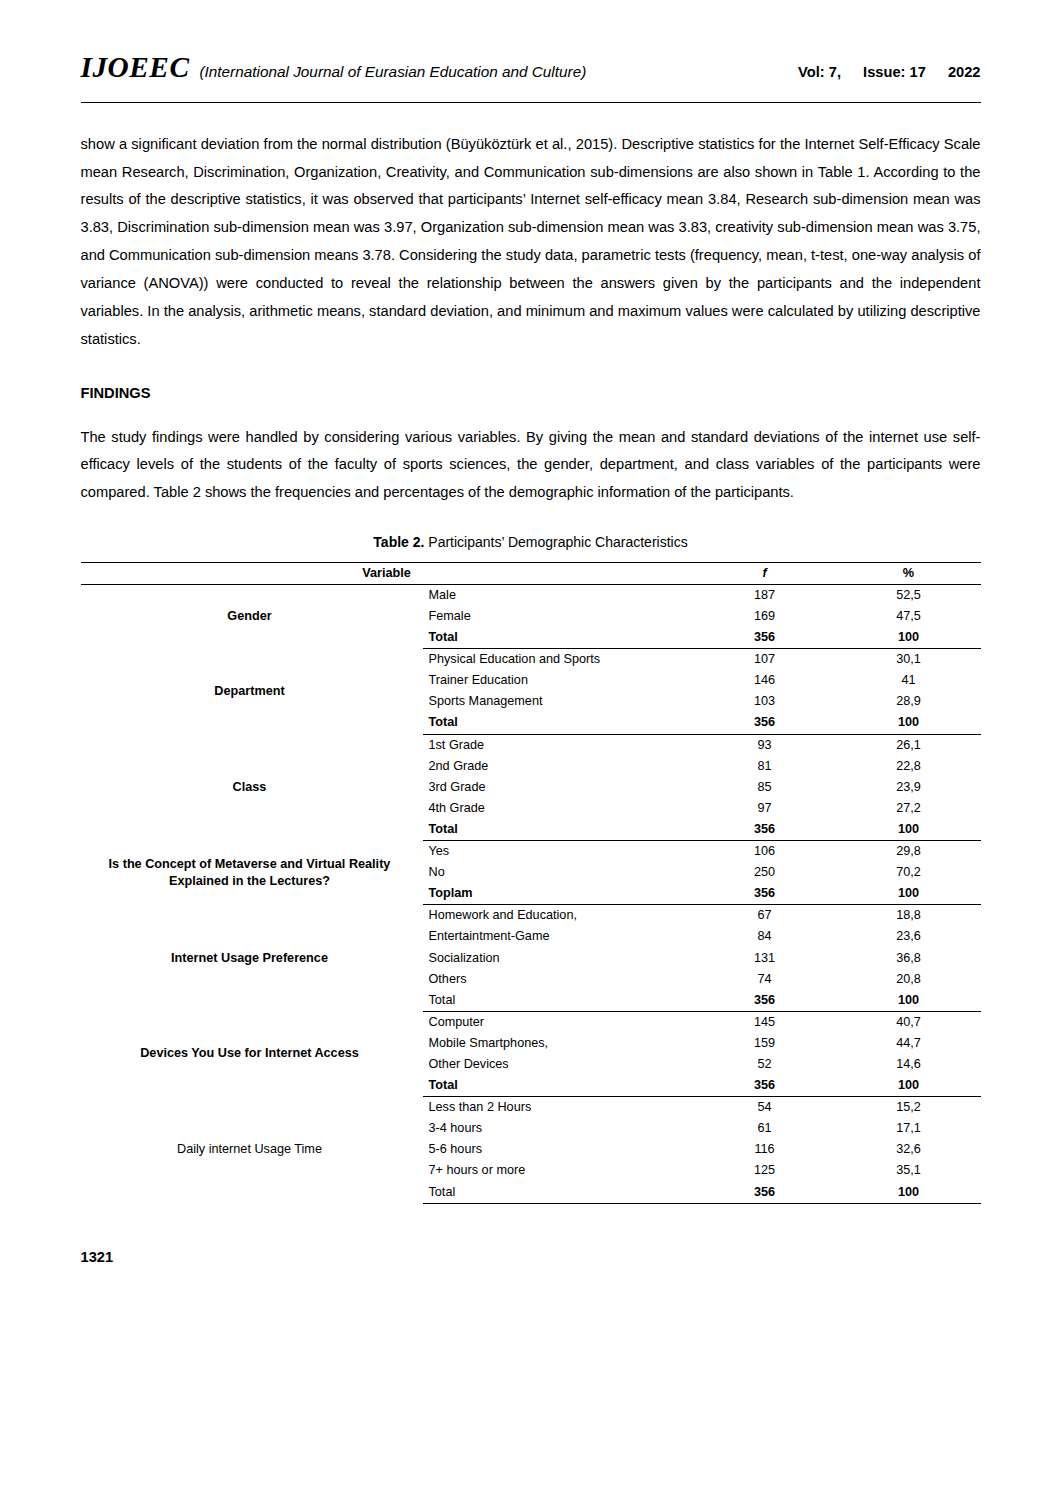IJOEEC
(International Journal of Eurasian Education and Culture)
Vol: 7, Issue: 17 2022
show a significant deviation from the normal distribution (Büyüköztürk et al., 2015). Descriptive statistics for the Internet Self-Efficacy Scale mean Research, Discrimination, Organization, Creativity, and Communication sub-dimensions are also shown in Table 1. According to the results of the descriptive statistics, it was observed that participants’ Internet self-efficacy mean 3.84, Research sub-dimension mean was 3.83, Discrimination sub-dimension mean was 3.97, Organization sub-dimension mean was 3.83, creativity sub-dimension mean was 3.75, and Communication sub-dimension means 3.78. Considering the study data, parametric tests (frequency, mean, t-test, one-way analysis of variance (ANOVA)) were conducted to reveal the relationship between the answers given by the participants and the independent variables. In the analysis, arithmetic means, standard deviation, and minimum and maximum values were calculated by utilizing descriptive statistics.
Findings
The study findings were handled by considering various variables. By giving the mean and standard deviations of the internet use self-efficacy levels of the students of the faculty of sports sciences, the gender, department, and class variables of the participants were compared. Table 2 shows the frequencies and percentages of the demographic information of the participants.
Table 2. Participants’ Demographic Characteristics
| Variable | f | % |
| --- | --- | --- |
| Gender | Male | 187 | 52,5 |
| Female | 169 | 47,5 |
| Total | 356 | 100 |
| Department | Physical Education and Sports | 107 | 30,1 |
| Trainer Education | 146 | 41 |
| Sports Management | 103 | 28,9 |
| Total | 356 | 100 |
| Class | 1st Grade | 93 | 26,1 |
| 2nd Grade | 81 | 22,8 |
| 3rd Grade | 85 | 23,9 |
| 4th Grade | 97 | 27,2 |
| Total | 356 | 100 |
| Is the Concept of Metaverse and Virtual Reality Explained in the Lectures? | Yes | 106 | 29,8 |
| No | 250 | 70,2 |
| Toplam | 356 | 100 |
| Internet Usage Preference | Homework and Education, | 67 | 18,8 |
| Entertaintment-Game | 84 | 23,6 |
| Socialization | 131 | 36,8 |
| Others | 74 | 20,8 |
| Total | 356 | 100 |
| Devices You Use for Internet Access | Computer | 145 | 40,7 |
| Mobile Smartphones, | 159 | 44,7 |
| Other Devices | 52 | 14,6 |
| Total | 356 | 100 |
| Daily internet Usage Time | Less than 2 Hours | 54 | 15,2 |
| 3-4 hours | 61 | 17,1 |
| 5-6 hours | 116 | 32,6 |
| 7+ hours or more | 125 | 35,1 |
| Total | 356 | 100 |
1321